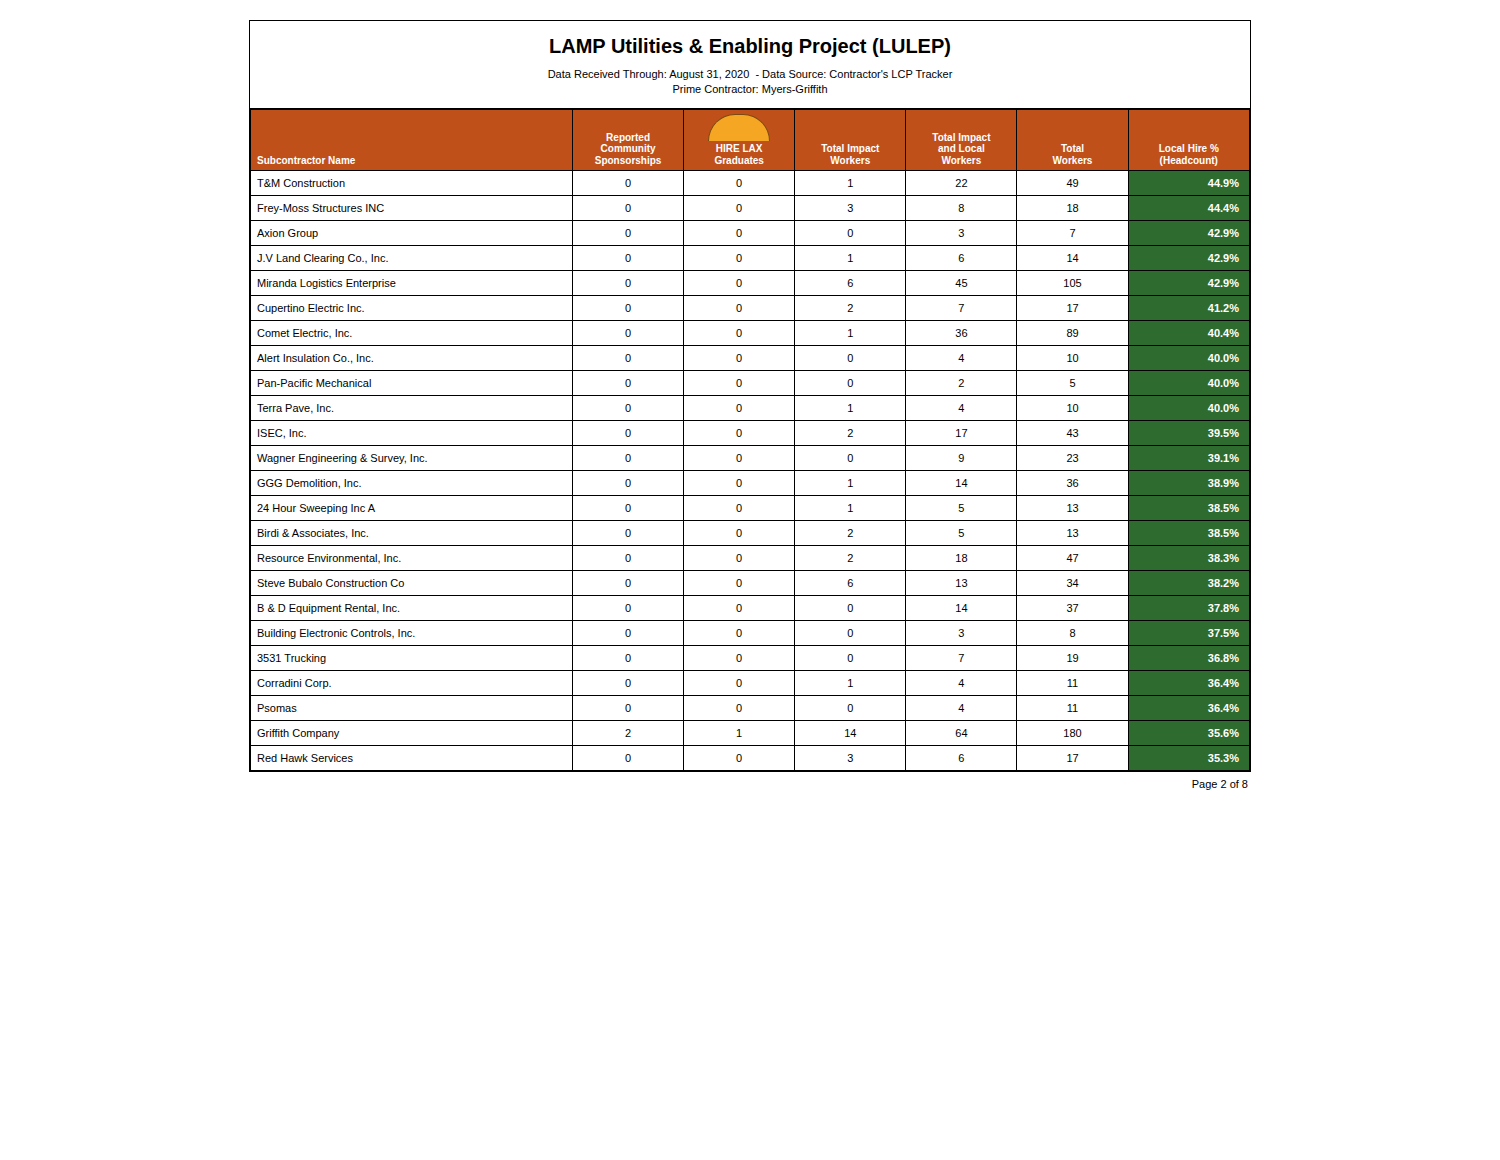LAMP Utilities & Enabling Project (LULEP)
Data Received Through: August 31, 2020 - Data Source: Contractor's LCP Tracker
Prime Contractor: Myers-Griffith
| Subcontractor Name | Reported Community Sponsorships | HIRE LAX Graduates | Total Impact Workers | Total Impact and Local Workers | Total Workers | Local Hire % (Headcount) |
| --- | --- | --- | --- | --- | --- | --- |
| T&M Construction | 0 | 0 | 1 | 22 | 49 | 44.9% |
| Frey-Moss Structures INC | 0 | 0 | 3 | 8 | 18 | 44.4% |
| Axion Group | 0 | 0 | 0 | 3 | 7 | 42.9% |
| J.V Land Clearing Co., Inc. | 0 | 0 | 1 | 6 | 14 | 42.9% |
| Miranda Logistics Enterprise | 0 | 0 | 6 | 45 | 105 | 42.9% |
| Cupertino Electric Inc. | 0 | 0 | 2 | 7 | 17 | 41.2% |
| Comet Electric, Inc. | 0 | 0 | 1 | 36 | 89 | 40.4% |
| Alert Insulation Co., Inc. | 0 | 0 | 0 | 4 | 10 | 40.0% |
| Pan-Pacific Mechanical | 0 | 0 | 0 | 2 | 5 | 40.0% |
| Terra Pave, Inc. | 0 | 0 | 1 | 4 | 10 | 40.0% |
| ISEC, Inc. | 0 | 0 | 2 | 17 | 43 | 39.5% |
| Wagner Engineering & Survey, Inc. | 0 | 0 | 0 | 9 | 23 | 39.1% |
| GGG Demolition, Inc. | 0 | 0 | 1 | 14 | 36 | 38.9% |
| 24 Hour Sweeping Inc A | 0 | 0 | 1 | 5 | 13 | 38.5% |
| Birdi & Associates, Inc. | 0 | 0 | 2 | 5 | 13 | 38.5% |
| Resource Environmental, Inc. | 0 | 0 | 2 | 18 | 47 | 38.3% |
| Steve Bubalo Construction Co | 0 | 0 | 6 | 13 | 34 | 38.2% |
| B & D Equipment Rental, Inc. | 0 | 0 | 0 | 14 | 37 | 37.8% |
| Building Electronic Controls, Inc. | 0 | 0 | 0 | 3 | 8 | 37.5% |
| 3531 Trucking | 0 | 0 | 0 | 7 | 19 | 36.8% |
| Corradini Corp. | 0 | 0 | 1 | 4 | 11 | 36.4% |
| Psomas | 0 | 0 | 0 | 4 | 11 | 36.4% |
| Griffith Company | 2 | 1 | 14 | 64 | 180 | 35.6% |
| Red Hawk Services | 0 | 0 | 3 | 6 | 17 | 35.3% |
Page 2 of 8